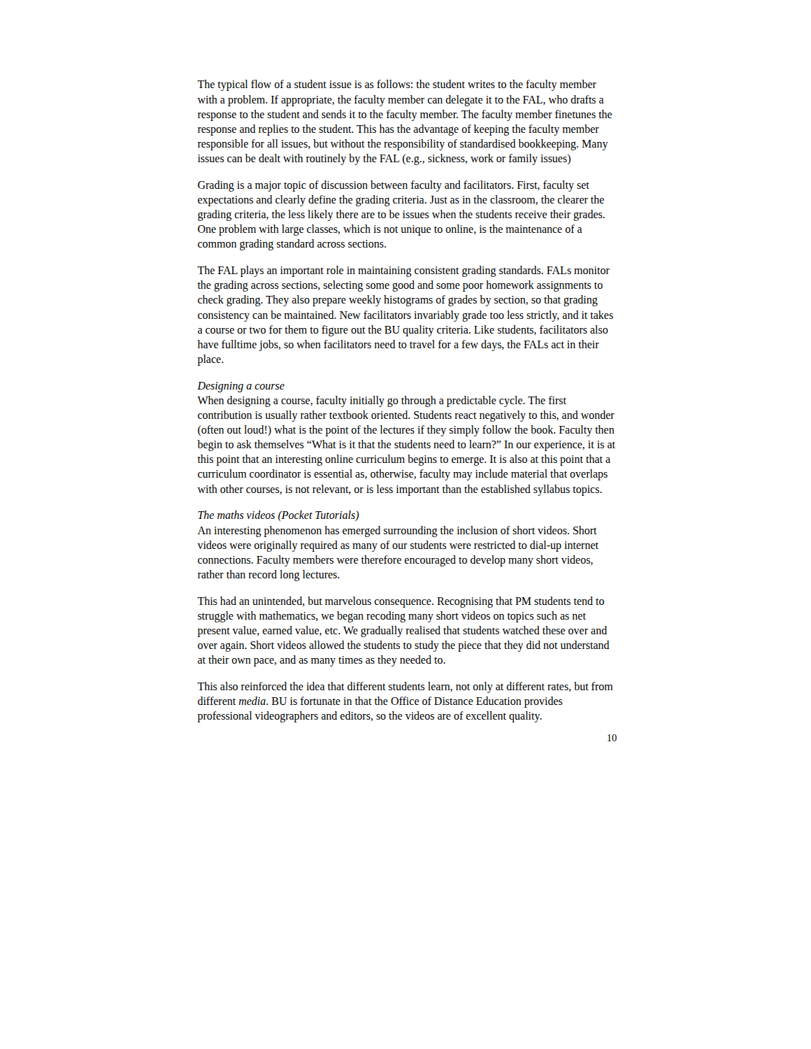The typical flow of a student issue is as follows: the student writes to the faculty member with a problem. If appropriate, the faculty member can delegate it to the FAL, who drafts a response to the student and sends it to the faculty member. The faculty member finetunes the response and replies to the student. This has the advantage of keeping the faculty member responsible for all issues, but without the responsibility of standardised bookkeeping. Many issues can be dealt with routinely by the FAL (e.g., sickness, work or family issues)
Grading is a major topic of discussion between faculty and facilitators. First, faculty set expectations and clearly define the grading criteria. Just as in the classroom, the clearer the grading criteria, the less likely there are to be issues when the students receive their grades. One problem with large classes, which is not unique to online, is the maintenance of a common grading standard across sections.
The FAL plays an important role in maintaining consistent grading standards. FALs monitor the grading across sections, selecting some good and some poor homework assignments to check grading. They also prepare weekly histograms of grades by section, so that grading consistency can be maintained. New facilitators invariably grade too less strictly, and it takes a course or two for them to figure out the BU quality criteria. Like students, facilitators also have fulltime jobs, so when facilitators need to travel for a few days, the FALs act in their place.
Designing a course
When designing a course, faculty initially go through a predictable cycle. The first contribution is usually rather textbook oriented. Students react negatively to this, and wonder (often out loud!) what is the point of the lectures if they simply follow the book. Faculty then begin to ask themselves “What is it that the students need to learn?” In our experience, it is at this point that an interesting online curriculum begins to emerge. It is also at this point that a curriculum coordinator is essential as, otherwise, faculty may include material that overlaps with other courses, is not relevant, or is less important than the established syllabus topics.
The maths videos (Pocket Tutorials)
An interesting phenomenon has emerged surrounding the inclusion of short videos. Short videos were originally required as many of our students were restricted to dial-up internet connections. Faculty members were therefore encouraged to develop many short videos, rather than record long lectures.
This had an unintended, but marvelous consequence. Recognising that PM students tend to struggle with mathematics, we began recoding many short videos on topics such as net present value, earned value, etc. We gradually realised that students watched these over and over again. Short videos allowed the students to study the piece that they did not understand at their own pace, and as many times as they needed to.
This also reinforced the idea that different students learn, not only at different rates, but from different media. BU is fortunate in that the Office of Distance Education provides professional videographers and editors, so the videos are of excellent quality.
10